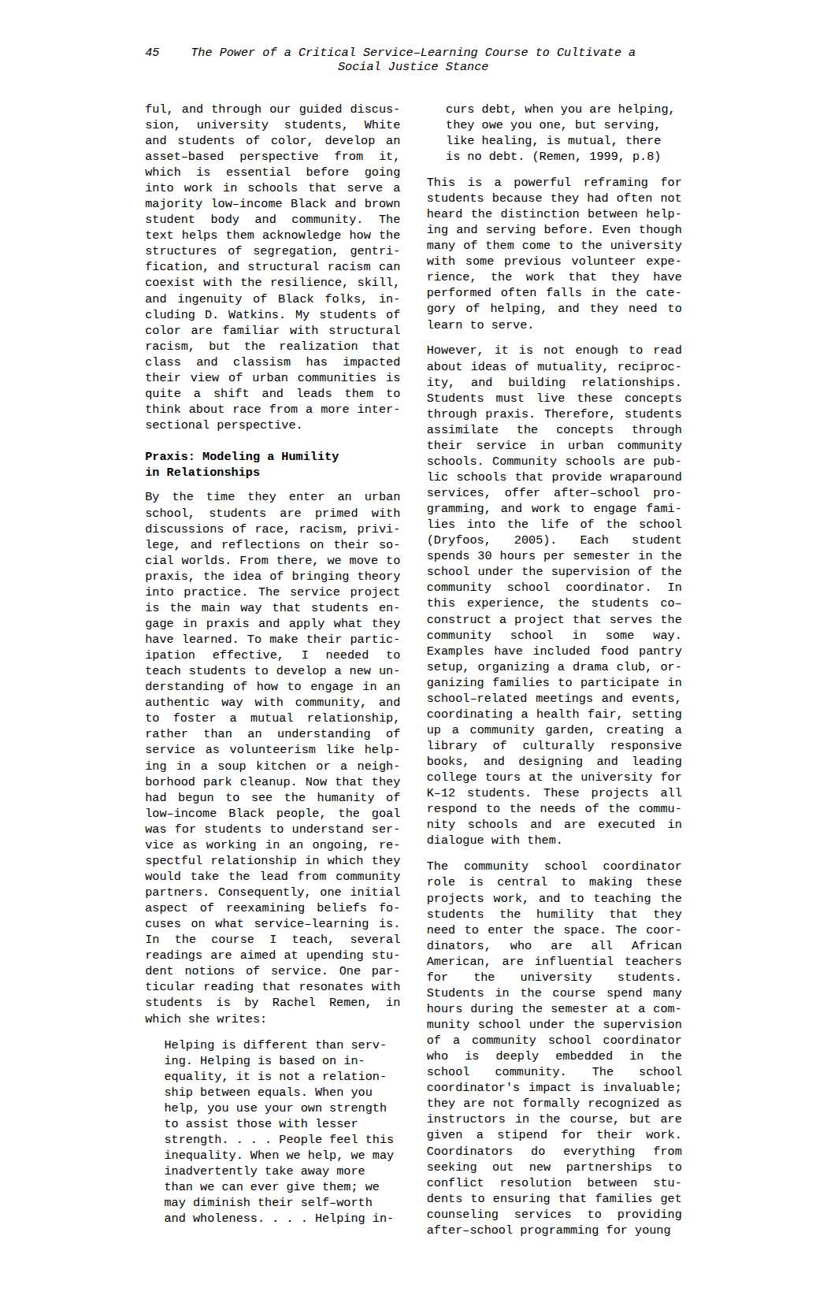45 The Power of a Critical Service–Learning Course to Cultivate a Social Justice Stance
ful, and through our guided discussion, university students, White and students of color, develop an asset–based perspective from it, which is essential before going into work in schools that serve a majority low–income Black and brown student body and community. The text helps them acknowledge how the structures of segregation, gentrification, and structural racism can coexist with the resilience, skill, and ingenuity of Black folks, including D. Watkins. My students of color are familiar with structural racism, but the realization that class and classism has impacted their view of urban communities is quite a shift and leads them to think about race from a more intersectional perspective.
Praxis: Modeling a Humility
in Relationships
By the time they enter an urban school, students are primed with discussions of race, racism, privilege, and reflections on their social worlds. From there, we move to praxis, the idea of bringing theory into practice. The service project is the main way that students engage in praxis and apply what they have learned. To make their participation effective, I needed to teach students to develop a new understanding of how to engage in an authentic way with community, and to foster a mutual relationship, rather than an understanding of service as volunteerism like helping in a soup kitchen or a neighborhood park cleanup. Now that they had begun to see the humanity of low–income Black people, the goal was for students to understand service as working in an ongoing, respectful relationship in which they would take the lead from community partners. Consequently, one initial aspect of reexamining beliefs focuses on what service–learning is. In the course I teach, several readings are aimed at upending student notions of service. One particular reading that resonates with students is by Rachel Remen, in which she writes:
Helping is different than serving. Helping is based on inequality, it is not a relationship between equals. When you help, you use your own strength to assist those with lesser strength. . . . People feel this inequality. When we help, we may inadvertently take away more than we can ever give them; we may diminish their self–worth and wholeness. . . . Helping incurs debt, when you are helping, they owe you one, but serving, like healing, is mutual, there is no debt. (Remen, 1999, p.8)
This is a powerful reframing for students because they had often not heard the distinction between helping and serving before. Even though many of them come to the university with some previous volunteer experience, the work that they have performed often falls in the category of helping, and they need to learn to serve.
However, it is not enough to read about ideas of mutuality, reciprocity, and building relationships. Students must live these concepts through praxis. Therefore, students assimilate the concepts through their service in urban community schools. Community schools are public schools that provide wraparound services, offer after–school programming, and work to engage families into the life of the school (Dryfoos, 2005). Each student spends 30 hours per semester in the school under the supervision of the community school coordinator. In this experience, the students co–construct a project that serves the community school in some way. Examples have included food pantry setup, organizing a drama club, organizing families to participate in school–related meetings and events, coordinating a health fair, setting up a community garden, creating a library of culturally responsive books, and designing and leading college tours at the university for K–12 students. These projects all respond to the needs of the community schools and are executed in dialogue with them.
The community school coordinator role is central to making these projects work, and to teaching the students the humility that they need to enter the space. The coordinators, who are all African American, are influential teachers for the university students. Students in the course spend many hours during the semester at a community school under the supervision of a community school coordinator who is deeply embedded in the school community. The school coordinator's impact is invaluable; they are not formally recognized as instructors in the course, but are given a stipend for their work. Coordinators do everything from seeking out new partnerships to conflict resolution between students to ensuring that families get counseling services to providing after–school programming for young